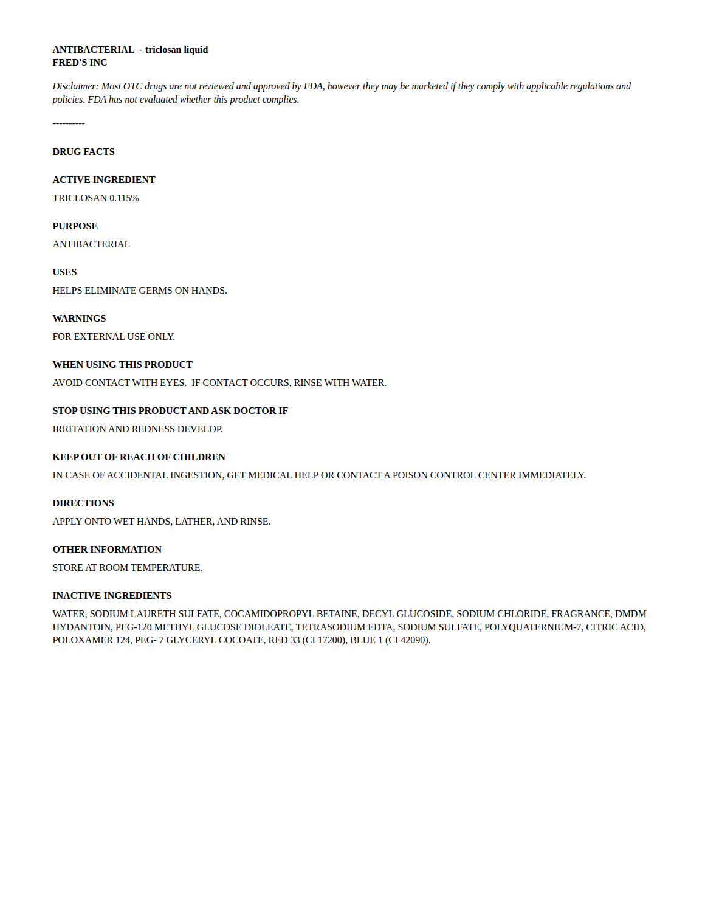ANTIBACTERIAL - triclosan liquidFRED'S INC
Disclaimer: Most OTC drugs are not reviewed and approved by FDA, however they may be marketed if they comply with applicable regulations and policies. FDA has not evaluated whether this product complies.
----------
DRUG FACTS
ACTIVE INGREDIENT
TRICLOSAN 0.115%
PURPOSE
ANTIBACTERIAL
USES
HELPS ELIMINATE GERMS ON HANDS.
WARNINGS
FOR EXTERNAL USE ONLY.
WHEN USING THIS PRODUCT
AVOID CONTACT WITH EYES. IF CONTACT OCCURS, RINSE WITH WATER.
STOP USING THIS PRODUCT AND ASK DOCTOR IF
IRRITATION AND REDNESS DEVELOP.
KEEP OUT OF REACH OF CHILDREN
IN CASE OF ACCIDENTAL INGESTION, GET MEDICAL HELP OR CONTACT A POISON CONTROL CENTER IMMEDIATELY.
DIRECTIONS
APPLY ONTO WET HANDS, LATHER, AND RINSE.
OTHER INFORMATION
STORE AT ROOM TEMPERATURE.
INACTIVE INGREDIENTS
WATER, SODIUM LAURETH SULFATE, COCAMIDOPROPYL BETAINE, DECYL GLUCOSIDE, SODIUM CHLORIDE, FRAGRANCE, DMDM HYDANTOIN, PEG-120 METHYL GLUCOSE DIOLEATE, TETRASODIUM EDTA, SODIUM SULFATE, POLYQUATERNIUM-7, CITRIC ACID, POLOXAMER 124, PEG- 7 GLYCERYL COCOATE, RED 33 (CI 17200), BLUE 1 (CI 42090).